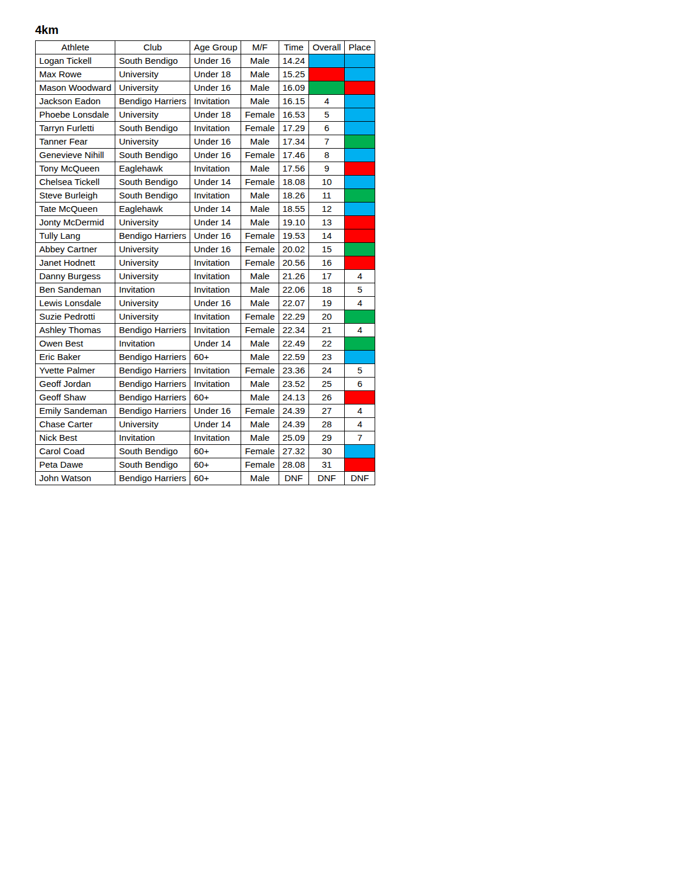4km
| Athlete | Club | Age Group | M/F | Time | Overall | Place |
| --- | --- | --- | --- | --- | --- | --- |
| Logan Tickell | South Bendigo | Under 16 | Male | 14.24 | 1 | 1 |
| Max Rowe | University | Under 18 | Male | 15.25 | 2 | 1 |
| Mason Woodward | University | Under 16 | Male | 16.09 | 3 | 2 |
| Jackson Eadon | Bendigo Harriers | Invitation | Male | 16.15 | 4 | 1 |
| Phoebe Lonsdale | University | Under 18 | Female | 16.53 | 5 | 1 |
| Tarryn Furletti | South Bendigo | Invitation | Female | 17.29 | 6 | 1 |
| Tanner Fear | University | Under 16 | Male | 17.34 | 7 | 3 |
| Genevieve Nihill | South Bendigo | Under 16 | Female | 17.46 | 8 | 1 |
| Tony McQueen | Eaglehawk | Invitation | Male | 17.56 | 9 | 2 |
| Chelsea Tickell | South Bendigo | Under 14 | Female | 18.08 | 10 | 1 |
| Steve Burleigh | South Bendigo | Invitation | Male | 18.26 | 11 | 3 |
| Tate McQueen | Eaglehawk | Under 14 | Male | 18.55 | 12 | 1 |
| Jonty McDermid | University | Under 14 | Male | 19.10 | 13 | 2 |
| Tully Lang | Bendigo Harriers | Under 16 | Female | 19.53 | 14 | 2 |
| Abbey Cartner | University | Under 16 | Female | 20.02 | 15 | 3 |
| Janet Hodnett | University | Invitation | Female | 20.56 | 16 | 2 |
| Danny Burgess | University | Invitation | Male | 21.26 | 17 | 4 |
| Ben Sandeman | Invitation | Invitation | Male | 22.06 | 18 | 5 |
| Lewis Lonsdale | University | Under 16 | Male | 22.07 | 19 | 4 |
| Suzie Pedrotti | University | Invitation | Female | 22.29 | 20 | 3 |
| Ashley Thomas | Bendigo Harriers | Invitation | Female | 22.34 | 21 | 4 |
| Owen Best | Invitation | Under 14 | Male | 22.49 | 22 | 3 |
| Eric Baker | Bendigo Harriers | 60+ | Male | 22.59 | 23 | 1 |
| Yvette Palmer | Bendigo Harriers | Invitation | Female | 23.36 | 24 | 5 |
| Geoff Jordan | Bendigo Harriers | Invitation | Male | 23.52 | 25 | 6 |
| Geoff Shaw | Bendigo Harriers | 60+ | Male | 24.13 | 26 | 2 |
| Emily Sandeman | Bendigo Harriers | Under 16 | Female | 24.39 | 27 | 4 |
| Chase Carter | University | Under 14 | Male | 24.39 | 28 | 4 |
| Nick Best | Invitation | Invitation | Male | 25.09 | 29 | 7 |
| Carol Coad | South Bendigo | 60+ | Female | 27.32 | 30 | 1 |
| Peta Dawe | South Bendigo | 60+ | Female | 28.08 | 31 | 2 |
| John Watson | Bendigo Harriers | 60+ | Male | DNF | DNF | DNF |